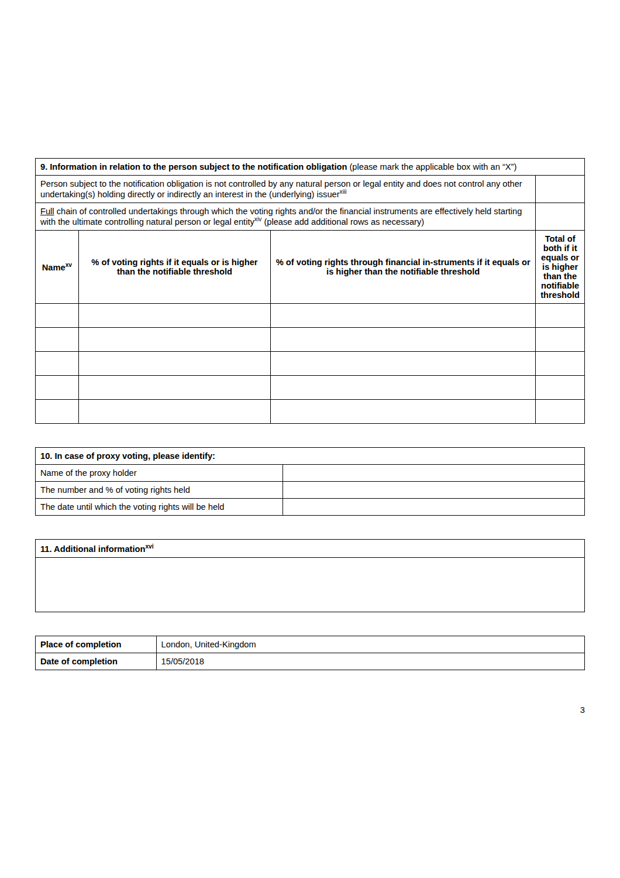| 9. Information in relation to the person subject to the notification obligation (please mark the applicable box with an “X”) |
| Person subject to the notification obligation is not controlled by any natural person or legal entity and does not control any other undertaking(s) holding directly or indirectly an interest in the (underlying) issuer xiii | |
| Full chain of controlled undertakings through which the voting rights and/or the financial instruments are effectively held starting with the ultimate controlling natural person or legal entity xiv (please add additional rows as necessary) | |
| Name xv | % of voting rights if it equals or is higher than the notifiable threshold | % of voting rights through financial in-struments if it equals or is higher than the notifiable threshold | Total of both if it equals or is higher than the notifiable threshold |
| 10. In case of proxy voting, please identify: |
| Name of the proxy holder | |
| The number and % of voting rights held | |
| The date until which the voting rights will be held | |
| 11. Additional information xvi |
| Place of completion | London, United-Kingdom |
| Date of completion | 15/05/2018 |
3